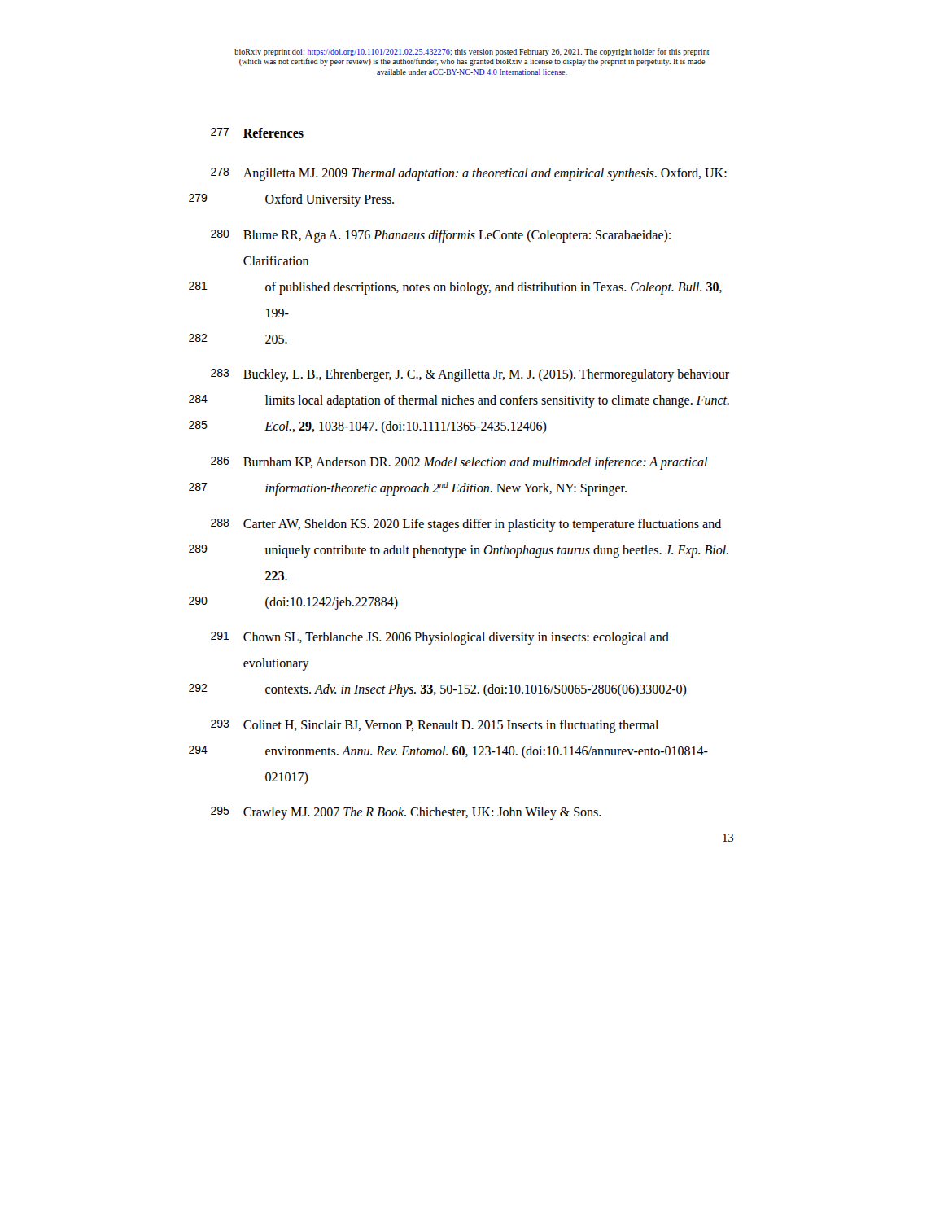bioRxiv preprint doi: https://doi.org/10.1101/2021.02.25.432276; this version posted February 26, 2021. The copyright holder for this preprint
(which was not certified by peer review) is the author/funder, who has granted bioRxiv a license to display the preprint in perpetuity. It is made
available under aCC-BY-NC-ND 4.0 International license.
277 References
278 Angilletta MJ. 2009 Thermal adaptation: a theoretical and empirical synthesis. Oxford, UK:
279 Oxford University Press.
280 Blume RR, Aga A. 1976 Phanaeus difformis LeConte (Coleoptera: Scarabaeidae): Clarification
281of published descriptions, notes on biology, and distribution in Texas. Coleopt. Bull. 30, 199-
282205.
283 Buckley, L. B., Ehrenberger, J. C., & Angilletta Jr, M. J. (2015). Thermoregulatory behaviour
284limits local adaptation of thermal niches and confers sensitivity to climate change. Funct.
285 Ecol., 29, 1038-1047. (doi:10.1111/1365-2435.12406)
286 Burnham KP, Anderson DR. 2002 Model selection and multimodel inference: A practical
287 information-theoretic approach 2nd Edition. New York, NY: Springer.
288 Carter AW, Sheldon KS. 2020 Life stages differ in plasticity to temperature fluctuations and
289uniquely contribute to adult phenotype in Onthophagus taurus dung beetles. J. Exp. Biol. 223.
290(doi:10.1242/jeb.227884)
291 Chown SL, Terblanche JS. 2006 Physiological diversity in insects: ecological and evolutionary
292contexts. Adv. in Insect Phys. 33, 50-152. (doi:10.1016/S0065-2806(06)33002-0)
293 Colinet H, Sinclair BJ, Vernon P, Renault D. 2015 Insects in fluctuating thermal
294environments. Annu. Rev. Entomol. 60, 123-140. (doi:10.1146/annurev-ento-010814-021017)
295 Crawley MJ. 2007 The R Book. Chichester, UK: John Wiley & Sons.
13